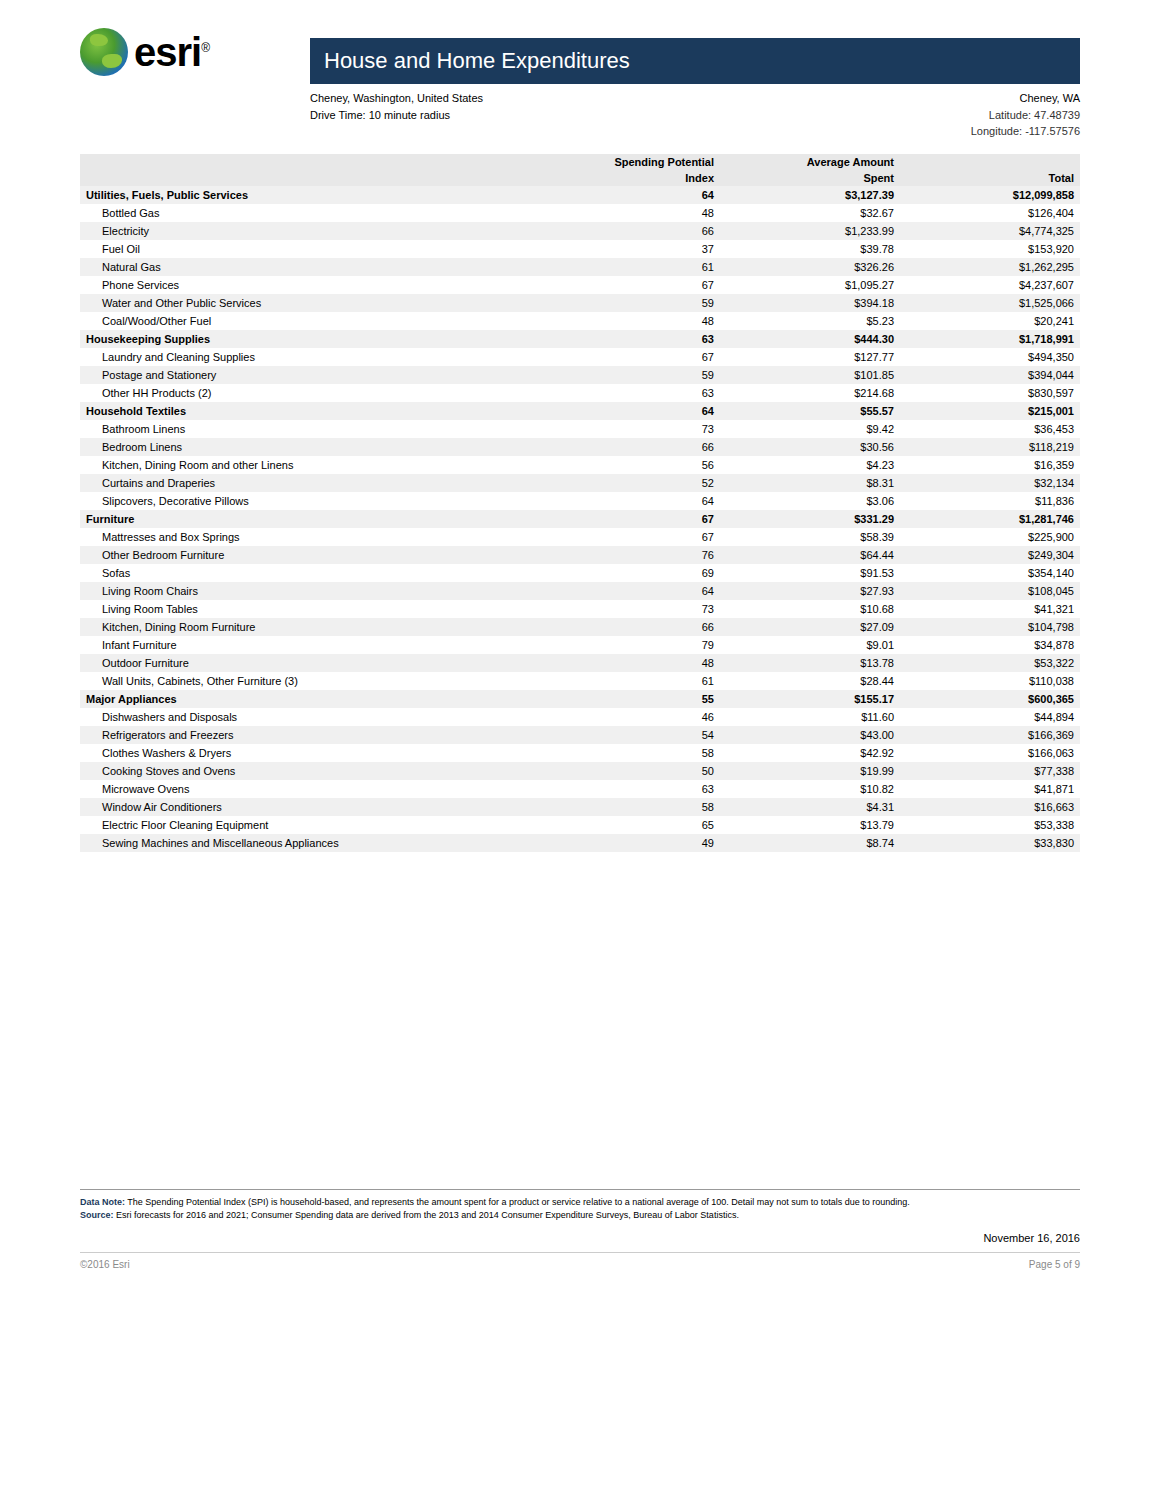esri®
House and Home Expenditures
Cheney, Washington, United States
Drive Time: 10 minute radius
Cheney, WA
Latitude: 47.48739
Longitude: -117.57576
| | Spending Potential | Average Amount | |
| --- | --- | --- | --- |
| | Index | Spent | Total |
| Utilities, Fuels, Public Services | 64 | $3,127.39 | $12,099,858 |
| Bottled Gas | 48 | $32.67 | $126,404 |
| Electricity | 66 | $1,233.99 | $4,774,325 |
| Fuel Oil | 37 | $39.78 | $153,920 |
| Natural Gas | 61 | $326.26 | $1,262,295 |
| Phone Services | 67 | $1,095.27 | $4,237,607 |
| Water and Other Public Services | 59 | $394.18 | $1,525,066 |
| Coal/Wood/Other Fuel | 48 | $5.23 | $20,241 |
| Housekeeping Supplies | 63 | $444.30 | $1,718,991 |
| Laundry and Cleaning Supplies | 67 | $127.77 | $494,350 |
| Postage and Stationery | 59 | $101.85 | $394,044 |
| Other HH Products (2) | 63 | $214.68 | $830,597 |
| Household Textiles | 64 | $55.57 | $215,001 |
| Bathroom Linens | 73 | $9.42 | $36,453 |
| Bedroom Linens | 66 | $30.56 | $118,219 |
| Kitchen, Dining Room and other Linens | 56 | $4.23 | $16,359 |
| Curtains and Draperies | 52 | $8.31 | $32,134 |
| Slipcovers, Decorative Pillows | 64 | $3.06 | $11,836 |
| Furniture | 67 | $331.29 | $1,281,746 |
| Mattresses and Box Springs | 67 | $58.39 | $225,900 |
| Other Bedroom Furniture | 76 | $64.44 | $249,304 |
| Sofas | 69 | $91.53 | $354,140 |
| Living Room Chairs | 64 | $27.93 | $108,045 |
| Living Room Tables | 73 | $10.68 | $41,321 |
| Kitchen, Dining Room Furniture | 66 | $27.09 | $104,798 |
| Infant Furniture | 79 | $9.01 | $34,878 |
| Outdoor Furniture | 48 | $13.78 | $53,322 |
| Wall Units, Cabinets, Other Furniture (3) | 61 | $28.44 | $110,038 |
| Major Appliances | 55 | $155.17 | $600,365 |
| Dishwashers and Disposals | 46 | $11.60 | $44,894 |
| Refrigerators and Freezers | 54 | $43.00 | $166,369 |
| Clothes Washers & Dryers | 58 | $42.92 | $166,063 |
| Cooking Stoves and Ovens | 50 | $19.99 | $77,338 |
| Microwave Ovens | 63 | $10.82 | $41,871 |
| Window Air Conditioners | 58 | $4.31 | $16,663 |
| Electric Floor Cleaning Equipment | 65 | $13.79 | $53,338 |
| Sewing Machines and Miscellaneous Appliances | 49 | $8.74 | $33,830 |
Data Note: The Spending Potential Index (SPI) is household-based, and represents the amount spent for a product or service relative to a national average of 100. Detail may not sum to totals due to rounding.
Source: Esri forecasts for 2016 and 2021; Consumer Spending data are derived from the 2013 and 2014 Consumer Expenditure Surveys, Bureau of Labor Statistics.
November 16, 2016
©2016 Esri
Page 5 of 9